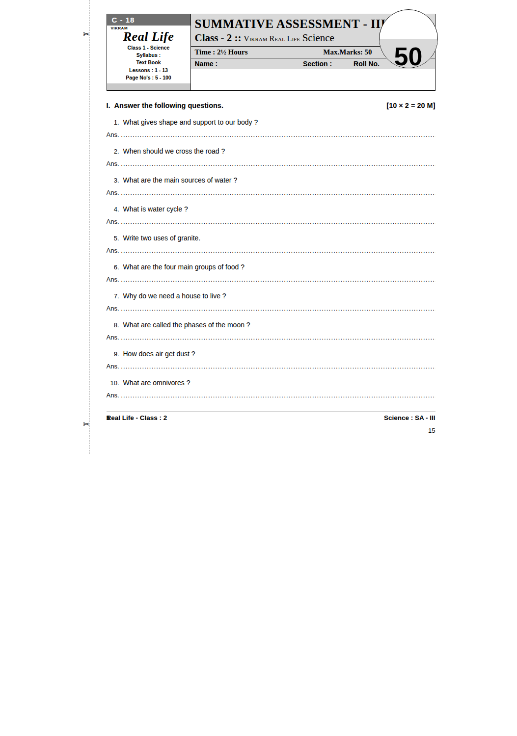✂
✂
| C - 18 VIKRAM Real Life Class 1 - Science Syllabus : Text Book Lessons : 1 - 13 Page No's : 5 - 100 | 50 SUMMATIVE ASSESSMENT - III Class - 2 :: Vikram Real Life Science Time : 2½ Hours Max.Marks: 50 Name : Section : Roll No. |
I. Answer the following questions. [10 × 2 = 20 M]
1. What gives shape and support to our body ?
Ans. .........................................................................................................................................
2. When should we cross the road ?
Ans. .........................................................................................................................................
3. What are the main sources of water ?
Ans. .........................................................................................................................................
4. What is water cycle ?
Ans. .........................................................................................................................................
5. Write two uses of granite.
Ans. .........................................................................................................................................
6. What are the four main groups of food ?
Ans. .........................................................................................................................................
7. Why do we need a house to live ?
Ans. .........................................................................................................................................
8. What are called the phases of the moon ?
Ans. .........................................................................................................................................
9. How does air get dust ?
Ans. .........................................................................................................................................
10. What are omnivores ?
Ans. .........................................................................................................................................
Real Life - Class : 2 1 Science : SA - III
15